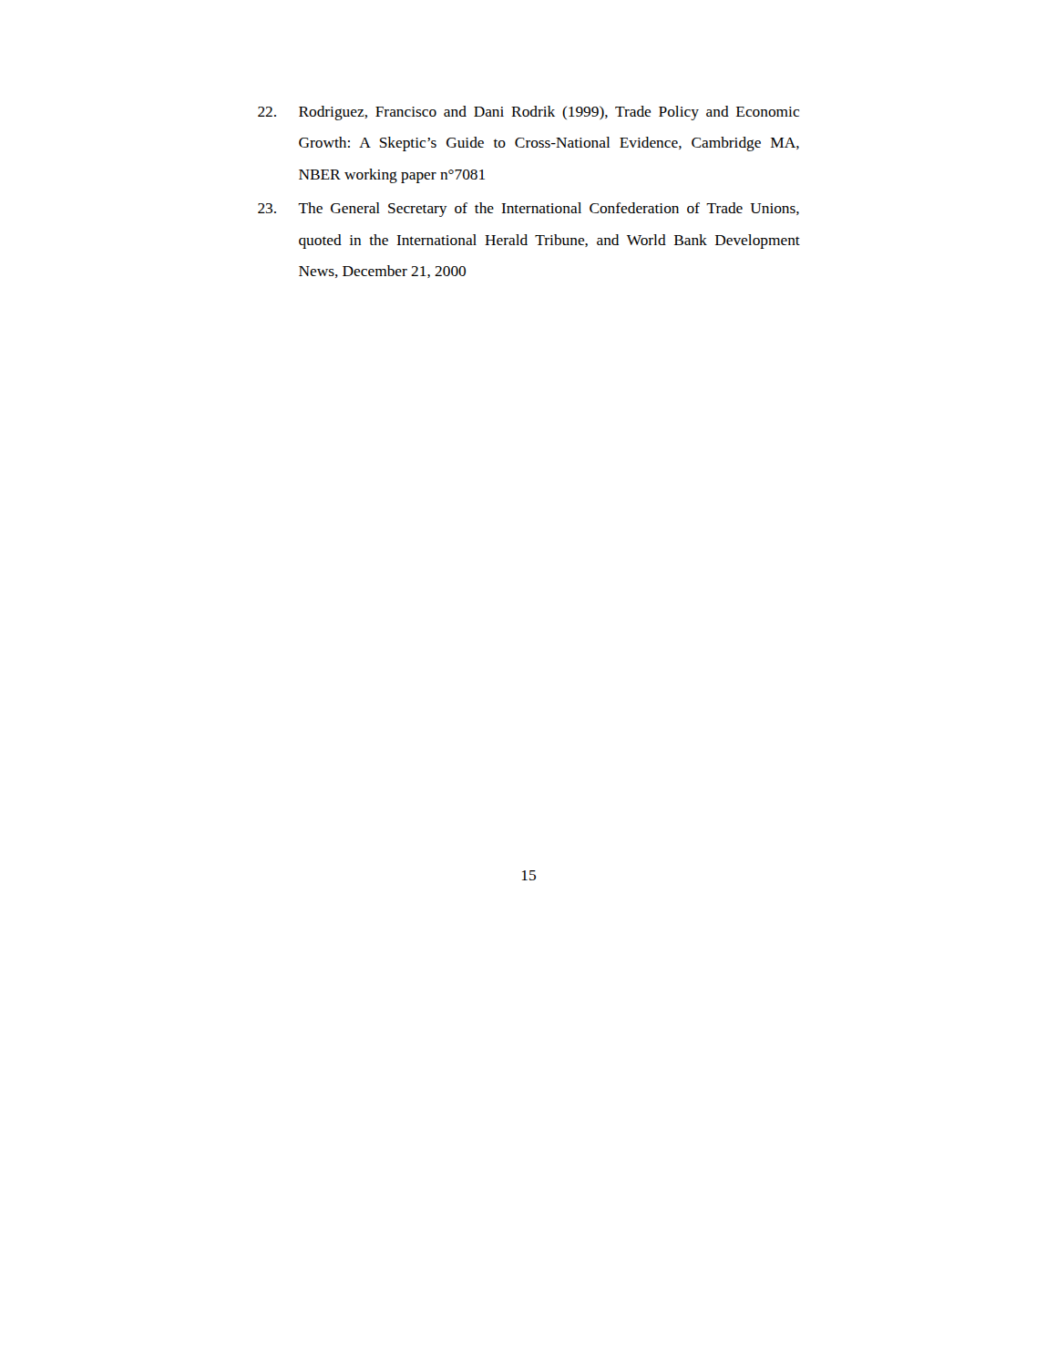Rodriguez, Francisco and Dani Rodrik (1999), Trade Policy and Economic Growth: A Skeptic’s Guide to Cross-National Evidence, Cambridge MA, NBER working paper n°7081
The General Secretary of the International Confederation of Trade Unions, quoted in the International Herald Tribune, and World Bank Development News, December 21, 2000
15